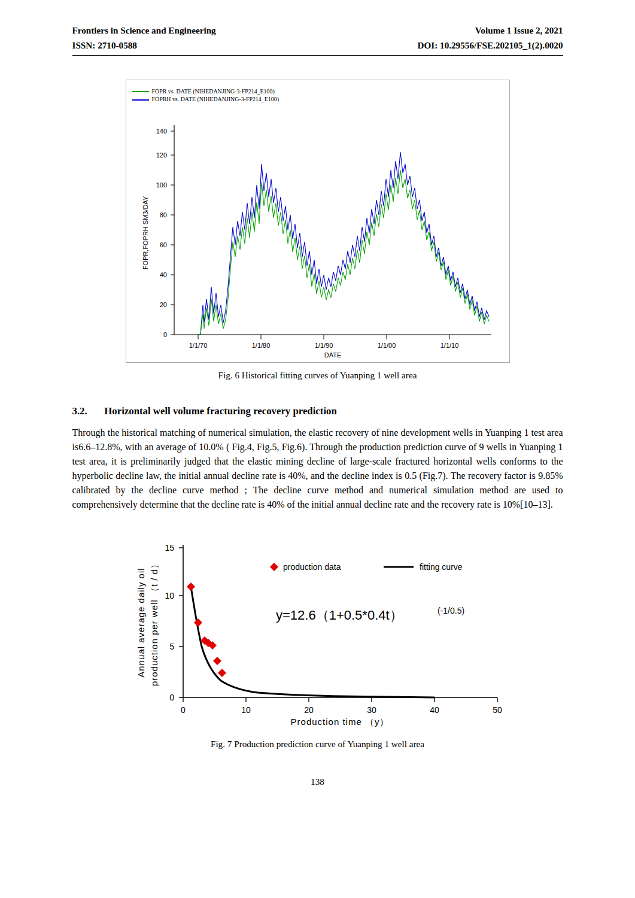Frontiers in Science and Engineering
Volume 1 Issue 2, 2021
ISSN: 2710-0588
DOI: 10.29556/FSE.202105_1(2).0020
FOPR vs. DATE (NIHEDANJING-3-FP214_E100)
FOPRH vs. DATE (NIHEDANJING-3-FP214_E100)
0 20 40 60 80 100 120 140 FOPR,FOPRH SM3/DAY 1/1/70 1/1/80 1/1/90 1/1/00 1/1/10 DATE
Fig. 6 Historical fitting curves of Yuanping 1 well area
3.2. Horizontal well volume fracturing recovery prediction
Through the historical matching of numerical simulation, the elastic recovery of nine development wells in Yuanping 1 test area is6.6–12.8%, with an average of 10.0% ( Fig.4, Fig.5, Fig.6). Through the production prediction curve of 9 wells in Yuanping 1 test area, it is preliminarily judged that the elastic mining decline of large-scale fractured horizontal wells conforms to the hyperbolic decline law, the initial annual decline rate is 40%, and the decline index is 0.5 (Fig.7). The recovery factor is 9.85% calibrated by the decline curve method ; The decline curve method and numerical simulation method are used to comprehensively determine that the decline rate is 40% of the initial annual decline rate and the recovery rate is 10%[10–13].
0 5 10 15 0 10 20 30 40 50 Annual average daily oil production per well （t / d） Production time （y） production data fitting curve y=12.6（1+0.5*0.4t） (-1/0.5)
Fig. 7 Production prediction curve of Yuanping 1 well area
138